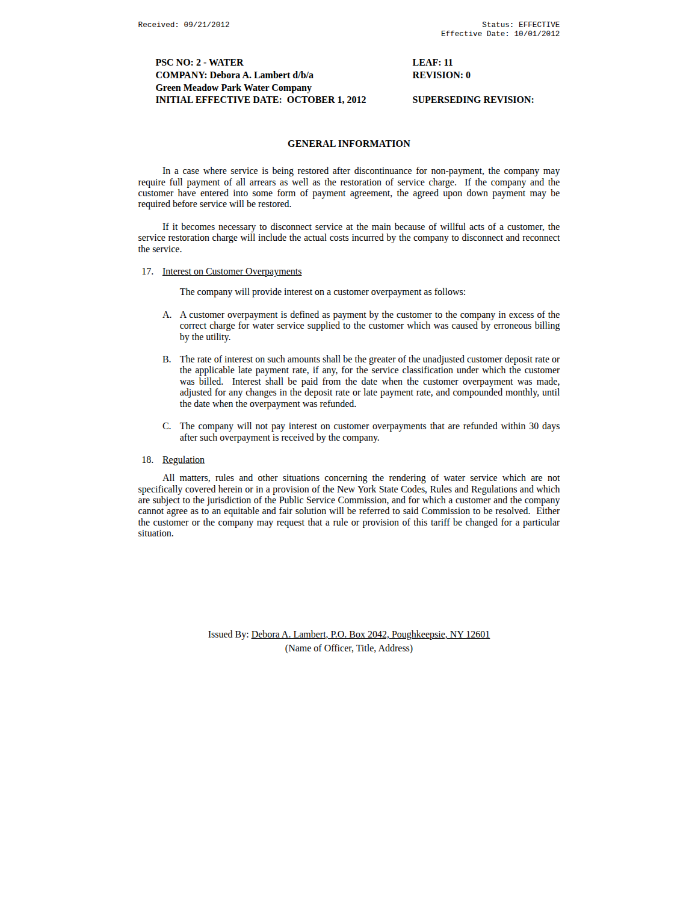Received: 09/21/2012
Status: EFFECTIVE Effective Date: 10/01/2012
PSC NO: 2 - WATER
LEAF: 11
COMPANY: Debora A. Lambert d/b/a
REVISION: 0
Green Meadow Park Water Company
INITIAL EFFECTIVE DATE: OCTOBER 1, 2012
SUPERSEDING REVISION:
GENERAL INFORMATION
In a case where service is being restored after discontinuance for non-payment, the company may require full payment of all arrears as well as the restoration of service charge. If the company and the customer have entered into some form of payment agreement, the agreed upon down payment may be required before service will be restored.
If it becomes necessary to disconnect service at the main because of willful acts of a customer, the service restoration charge will include the actual costs incurred by the company to disconnect and reconnect the service.
17.
Interest on Customer Overpayments
The company will provide interest on a customer overpayment as follows:
A.
A customer overpayment is defined as payment by the customer to the company in excess of the correct charge for water service supplied to the customer which was caused by erroneous billing by the utility.
B.
The rate of interest on such amounts shall be the greater of the unadjusted customer deposit rate or the applicable late payment rate, if any, for the service classification under which the customer was billed. Interest shall be paid from the date when the customer overpayment was made, adjusted for any changes in the deposit rate or late payment rate, and compounded monthly, until the date when the overpayment was refunded.
C.
The company will not pay interest on customer overpayments that are refunded within 30 days after such overpayment is received by the company.
18.
Regulation
All matters, rules and other situations concerning the rendering of water service which are not specifically covered herein or in a provision of the New York State Codes, Rules and Regulations and which are subject to the jurisdiction of the Public Service Commission, and for which a customer and the company cannot agree as to an equitable and fair solution will be referred to said Commission to be resolved. Either the customer or the company may request that a rule or provision of this tariff be changed for a particular situation.
Issued By: Debora A. Lambert, P.O. Box 2042, Poughkeepsie, NY 12601
(Name of Officer, Title, Address)